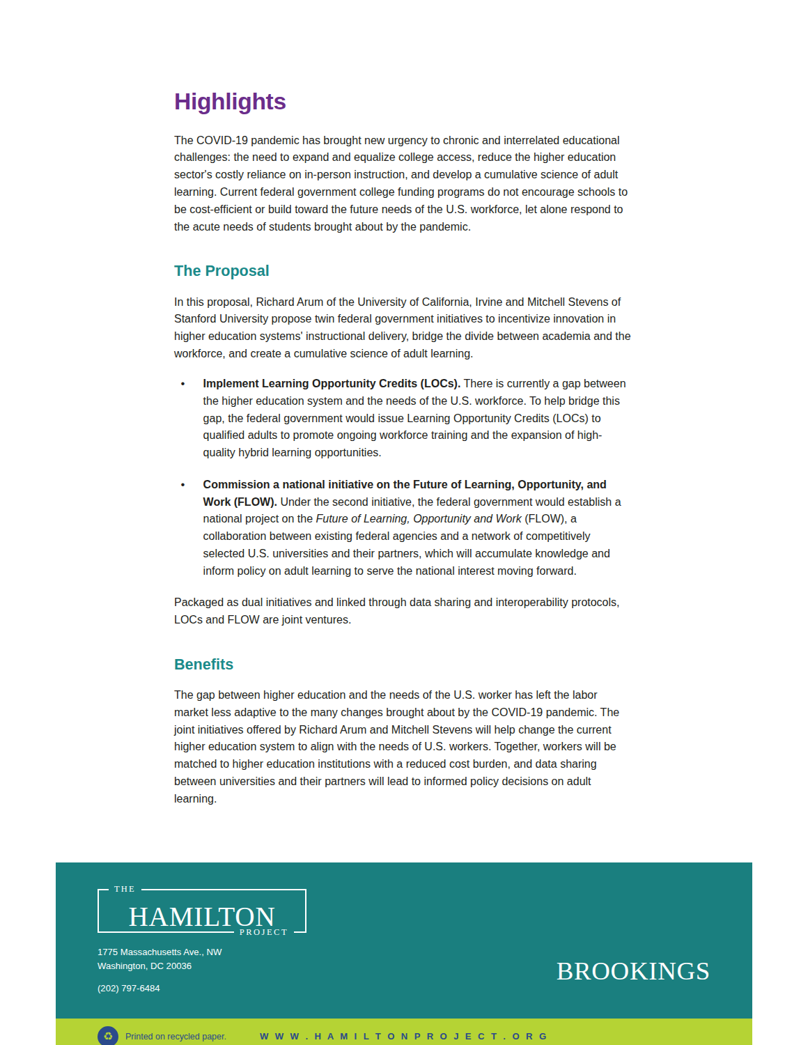Highlights
The COVID-19 pandemic has brought new urgency to chronic and interrelated educational challenges: the need to expand and equalize college access, reduce the higher education sector's costly reliance on in-person instruction, and develop a cumulative science of adult learning. Current federal government college funding programs do not encourage schools to be cost-efficient or build toward the future needs of the U.S. workforce, let alone respond to the acute needs of students brought about by the pandemic.
The Proposal
In this proposal, Richard Arum of the University of California, Irvine and Mitchell Stevens of Stanford University propose twin federal government initiatives to incentivize innovation in higher education systems' instructional delivery, bridge the divide between academia and the workforce, and create a cumulative science of adult learning.
Implement Learning Opportunity Credits (LOCs). There is currently a gap between the higher education system and the needs of the U.S. workforce. To help bridge this gap, the federal government would issue Learning Opportunity Credits (LOCs) to qualified adults to promote ongoing workforce training and the expansion of high-quality hybrid learning opportunities.
Commission a national initiative on the Future of Learning, Opportunity, and Work (FLOW). Under the second initiative, the federal government would establish a national project on the Future of Learning, Opportunity and Work (FLOW), a collaboration between existing federal agencies and a network of competitively selected U.S. universities and their partners, which will accumulate knowledge and inform policy on adult learning to serve the national interest moving forward.
Packaged as dual initiatives and linked through data sharing and interoperability protocols, LOCs and FLOW are joint ventures.
Benefits
The gap between higher education and the needs of the U.S. worker has left the labor market less adaptive to the many changes brought about by the COVID-19 pandemic. The joint initiatives offered by Richard Arum and Mitchell Stevens will help change the current higher education system to align with the needs of U.S. workers. Together, workers will be matched to higher education institutions with a reduced cost burden, and data sharing between universities and their partners will lead to informed policy decisions on adult learning.
THE
HAMILTON
PROJECT
1775 Massachusetts Ave., NW
Washington, DC 20036
(202) 797-6484
BROOKINGS
♻ Printed on recycled paper.
W W W . H A M I L T O N P R O J E C T . O R G